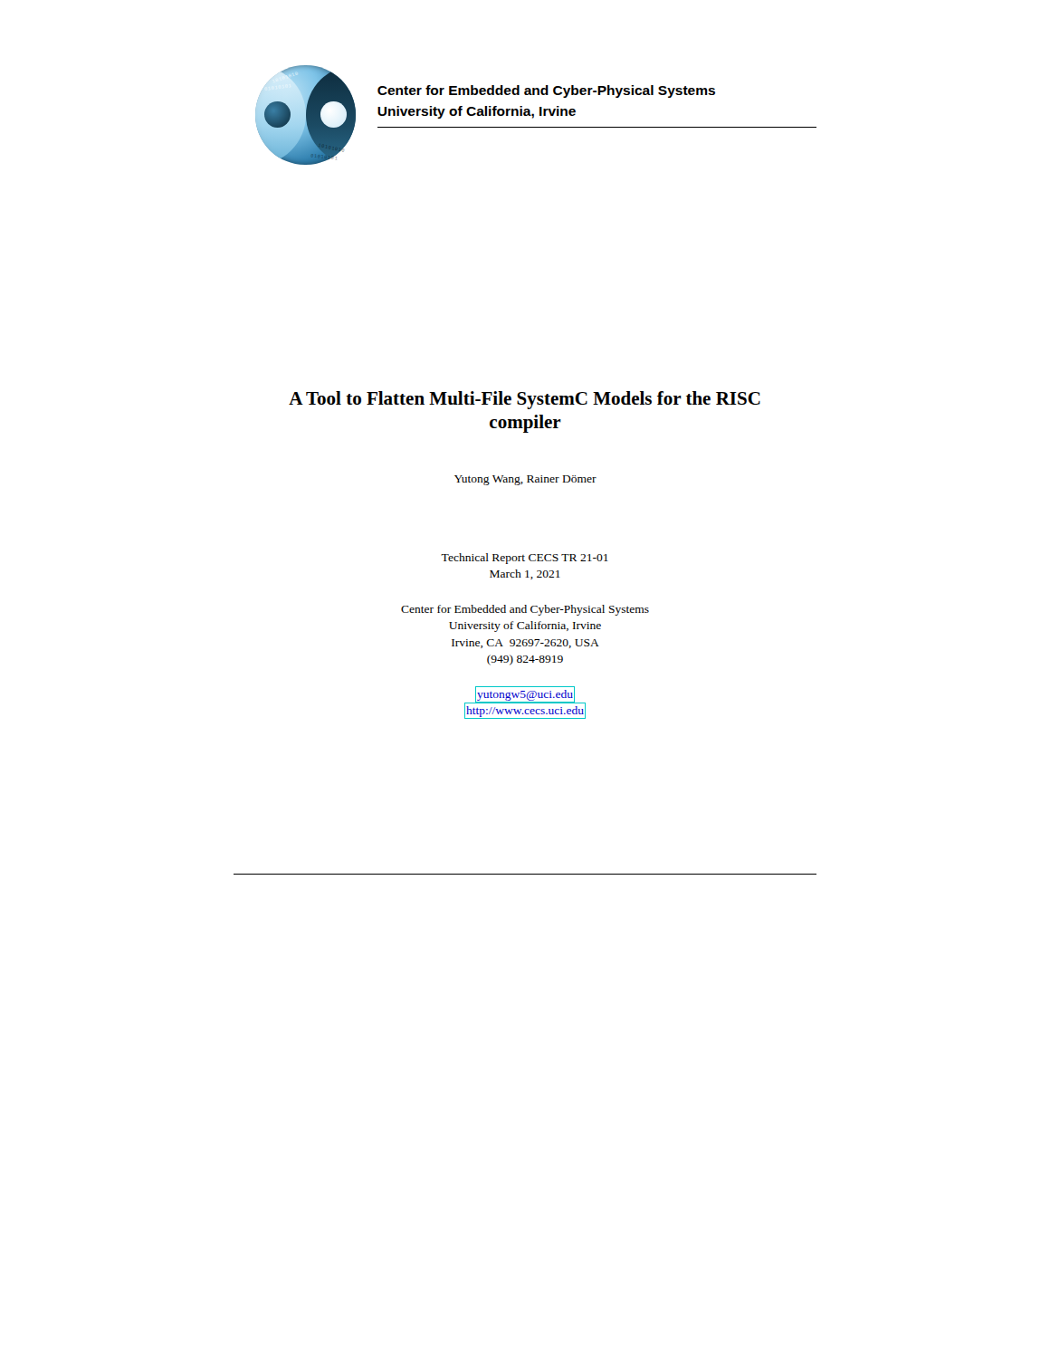10101010 01010101 10101010 01010101
Center for Embedded and Cyber-Physical Systems
University of California, Irvine
A Tool to Flatten Multi-File SystemC Models for the RISC
compiler
Yutong Wang, Rainer Dömer
Technical Report CECS TR 21-01
March 1, 2021
Center for Embedded and Cyber-Physical Systems
University of California, Irvine
Irvine, CA 92697-2620, USA
(949) 824-8919
yutongw5@uci.edu
http://www.cecs.uci.edu